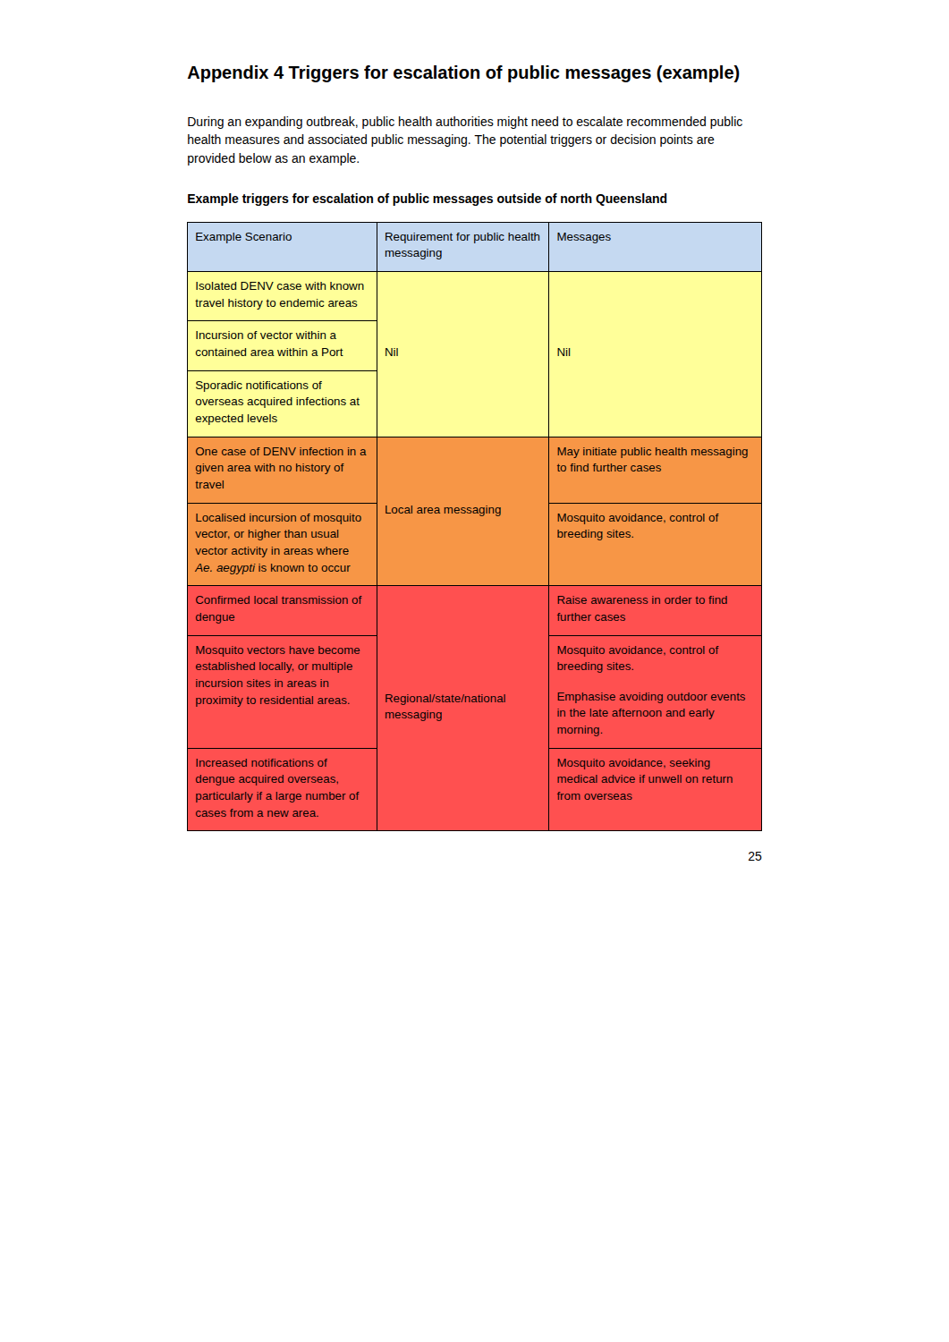Appendix 4 Triggers for escalation of public messages (example)
During an expanding outbreak, public health authorities might need to escalate recommended public health measures and associated public messaging. The potential triggers or decision points are provided below as an example.
Example triggers for escalation of public messages outside of north Queensland
| Example Scenario | Requirement for public health messaging | Messages |
| --- | --- | --- |
| Isolated DENV case with known travel history to endemic areas | Nil | Nil |
| Incursion of vector within a contained area within a Port |
| Sporadic notifications of overseas acquired infections at expected levels |
| One case of DENV infection in a given area with no history of travel | Local area messaging | May initiate public health messaging to find further cases |
| Localised incursion of mosquito vector, or higher than usual vector activity in areas where Ae. aegypti is known to occur | Mosquito avoidance, control of breeding sites. |
| Confirmed local transmission of dengue | Regional/state/national messaging | Raise awareness in order to find further cases |
| Mosquito vectors have become established locally, or multiple incursion sites in areas in proximity to residential areas. | Mosquito avoidance, control of breeding sites. Emphasise avoiding outdoor events in the late afternoon and early morning. |
| Increased notifications of dengue acquired overseas, particularly if a large number of cases from a new area. | Mosquito avoidance, seeking medical advice if unwell on return from overseas |
25